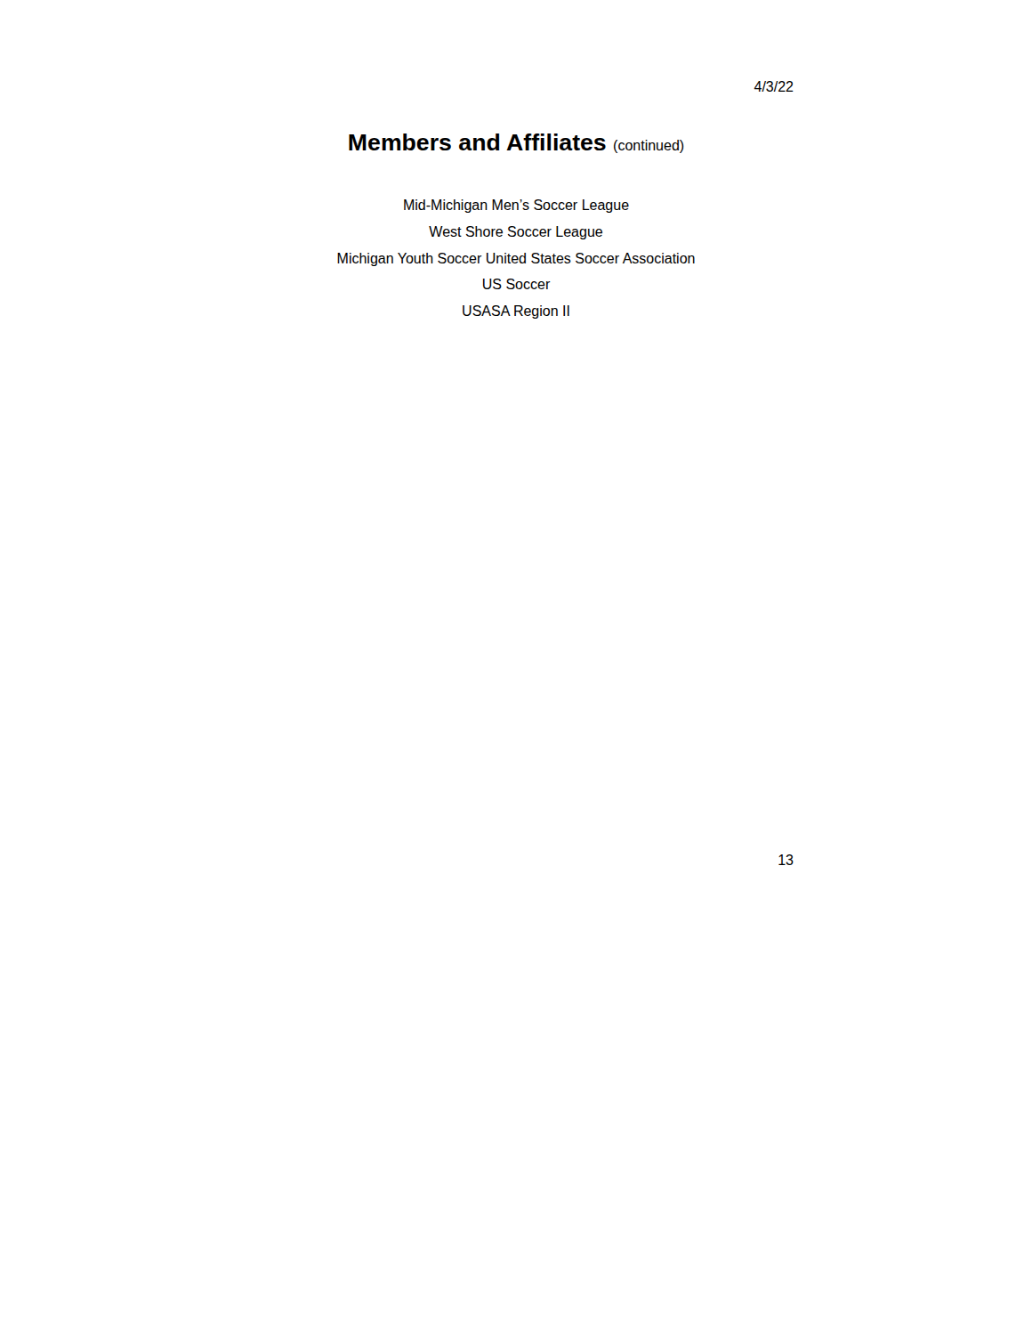4/3/22
Members and Affiliates (continued)
Mid-Michigan Men’s Soccer League
West Shore Soccer League
Michigan Youth Soccer United States Soccer Association
US Soccer
USASA Region II
13